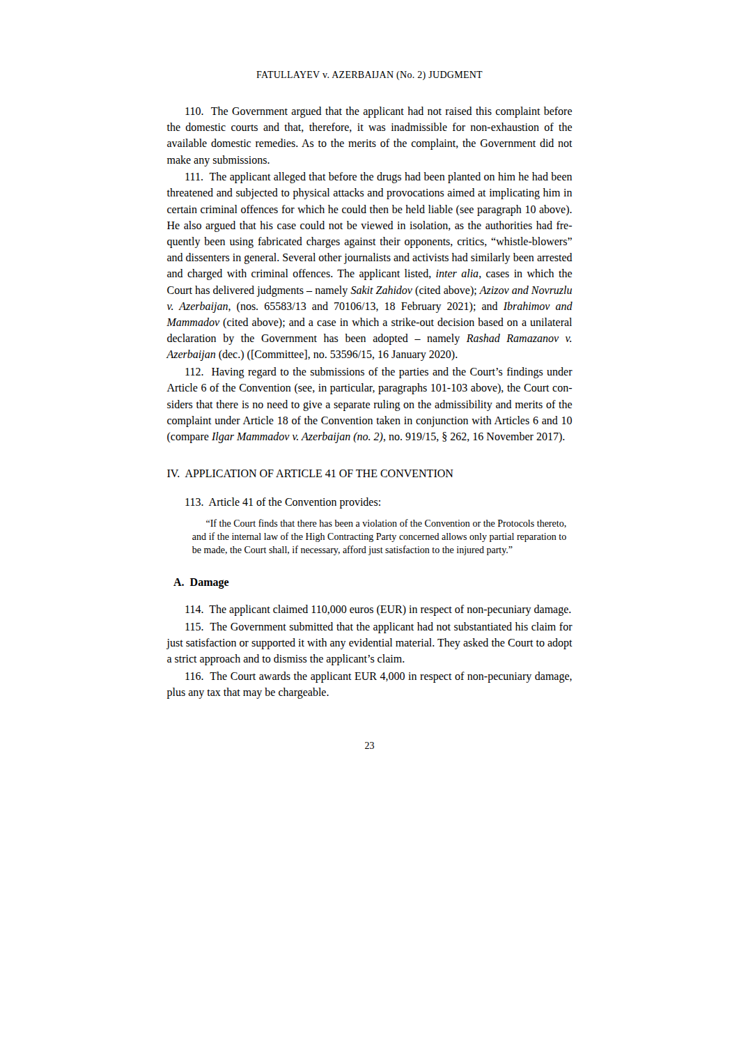FATULLAYEV v. AZERBAIJAN (No. 2) JUDGMENT
110. The Government argued that the applicant had not raised this complaint before the domestic courts and that, therefore, it was inadmissible for non-exhaustion of the available domestic remedies. As to the merits of the complaint, the Government did not make any submissions.
111. The applicant alleged that before the drugs had been planted on him he had been threatened and subjected to physical attacks and provocations aimed at implicating him in certain criminal offences for which he could then be held liable (see paragraph 10 above). He also argued that his case could not be viewed in isolation, as the authorities had frequently been using fabricated charges against their opponents, critics, “whistle-blowers” and dissenters in general. Several other journalists and activists had similarly been arrested and charged with criminal offences. The applicant listed, inter alia, cases in which the Court has delivered judgments – namely Sakit Zahidov (cited above); Azizov and Novruzlu v. Azerbaijan, (nos. 65583/13 and 70106/13, 18 February 2021); and Ibrahimov and Mammadov (cited above); and a case in which a strike-out decision based on a unilateral declaration by the Government has been adopted – namely Rashad Ramazanov v. Azerbaijan (dec.) ([Committee], no. 53596/15, 16 January 2020).
112. Having regard to the submissions of the parties and the Court’s findings under Article 6 of the Convention (see, in particular, paragraphs 101-103 above), the Court considers that there is no need to give a separate ruling on the admissibility and merits of the complaint under Article 18 of the Convention taken in conjunction with Articles 6 and 10 (compare Ilgar Mammadov v. Azerbaijan (no. 2), no. 919/15, § 262, 16 November 2017).
IV. APPLICATION OF ARTICLE 41 OF THE CONVENTION
113. Article 41 of the Convention provides:
“If the Court finds that there has been a violation of the Convention or the Protocols thereto, and if the internal law of the High Contracting Party concerned allows only partial reparation to be made, the Court shall, if necessary, afford just satisfaction to the injured party.”
A. Damage
114. The applicant claimed 110,000 euros (EUR) in respect of non-pecuniary damage.
115. The Government submitted that the applicant had not substantiated his claim for just satisfaction or supported it with any evidential material. They asked the Court to adopt a strict approach and to dismiss the applicant’s claim.
116. The Court awards the applicant EUR 4,000 in respect of non-pecuniary damage, plus any tax that may be chargeable.
23